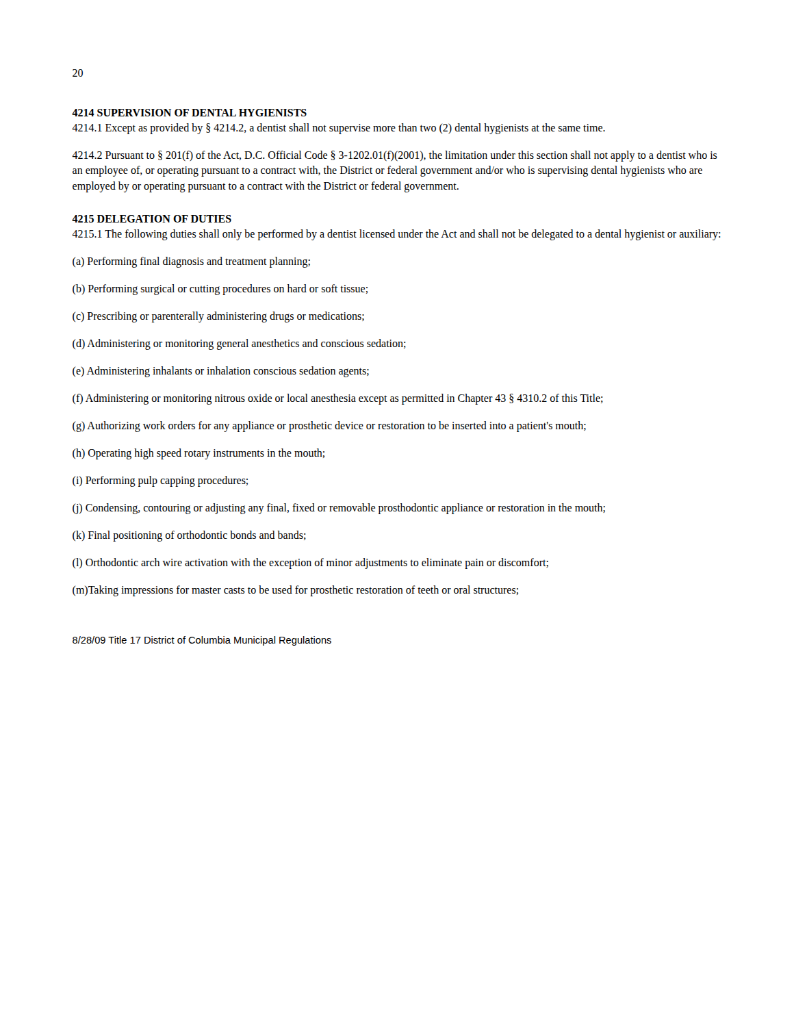20
4214 SUPERVISION OF DENTAL HYGIENISTS
4214.1 Except as provided by § 4214.2, a dentist shall not supervise more than two (2) dental hygienists at the same time.
4214.2 Pursuant to § 201(f) of the Act, D.C. Official Code § 3-1202.01(f)(2001), the limitation under this section shall not apply to a dentist who is an employee of, or operating pursuant to a contract with, the District or federal government and/or who is supervising dental hygienists who are employed by or operating pursuant to a contract with the District or federal government.
4215 DELEGATION OF DUTIES
4215.1 The following duties shall only be performed by a dentist licensed under the Act and shall not be delegated to a dental hygienist or auxiliary:
(a) Performing final diagnosis and treatment planning;
(b) Performing surgical or cutting procedures on hard or soft tissue;
(c) Prescribing or parenterally administering drugs or medications;
(d) Administering or monitoring general anesthetics and conscious sedation;
(e) Administering inhalants or inhalation conscious sedation agents;
(f) Administering or monitoring nitrous oxide or local anesthesia except as permitted in Chapter 43 § 4310.2 of this Title;
(g) Authorizing work orders for any appliance or prosthetic device or restoration to be inserted into a patient's mouth;
(h) Operating high speed rotary instruments in the mouth;
(i) Performing pulp capping procedures;
(j) Condensing, contouring or adjusting any final, fixed or removable prosthodontic appliance or restoration in the mouth;
(k) Final positioning of orthodontic bonds and bands;
(l) Orthodontic arch wire activation with the exception of minor adjustments to eliminate pain or discomfort;
(m)Taking impressions for master casts to be used for prosthetic restoration of teeth or oral structures;
8/28/09 Title 17 District of Columbia Municipal Regulations